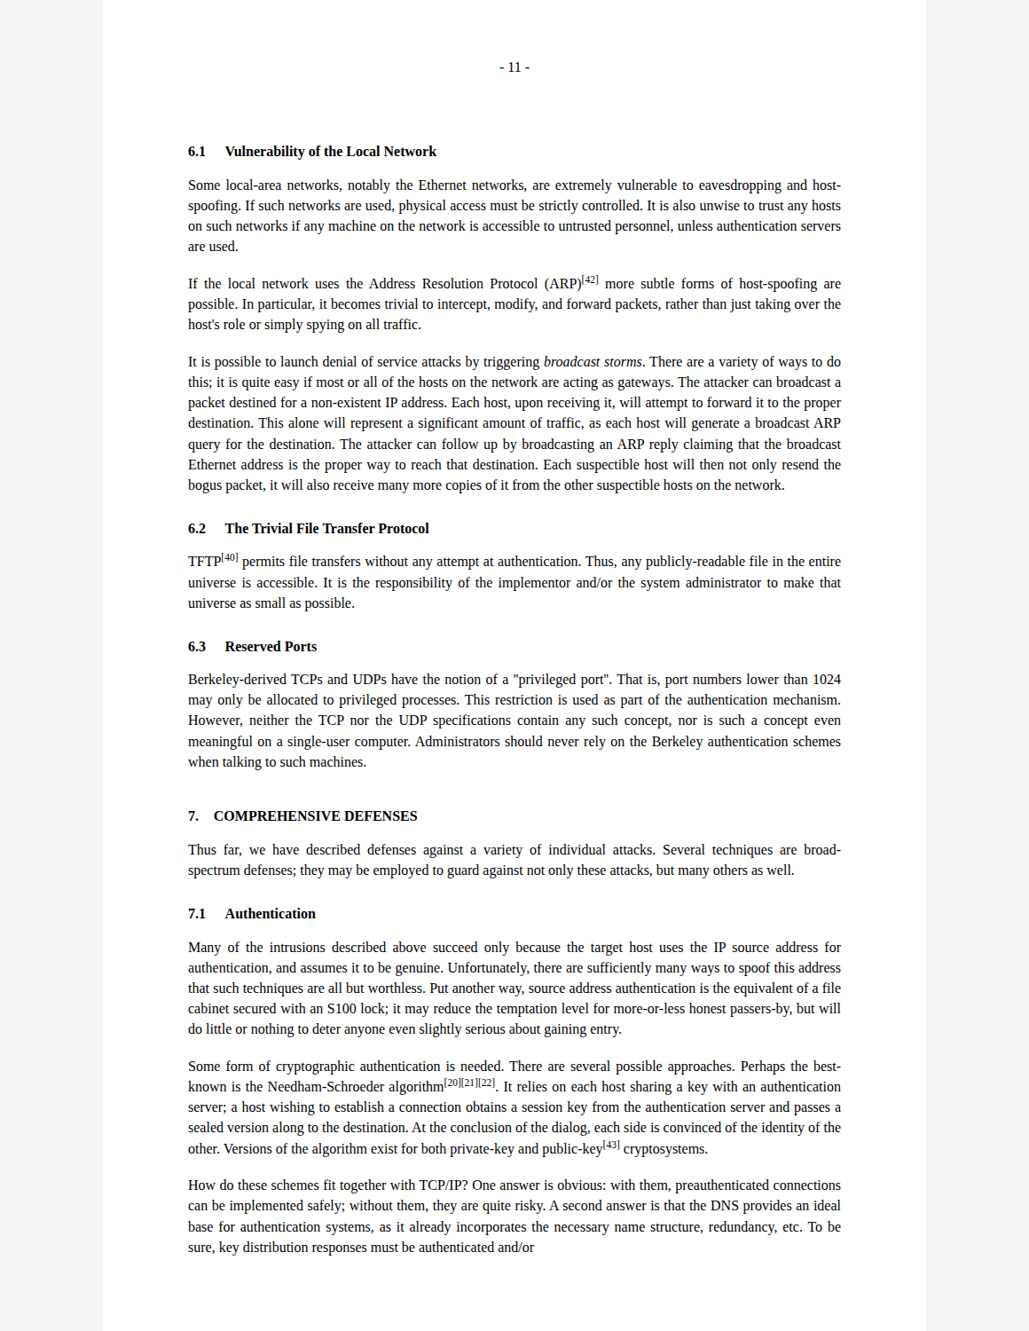- 11 -
6.1 Vulnerability of the Local Network
Some local-area networks, notably the Ethernet networks, are extremely vulnerable to eavesdropping and host-spoofing. If such networks are used, physical access must be strictly controlled. It is also unwise to trust any hosts on such networks if any machine on the network is accessible to untrusted personnel, unless authentication servers are used.
If the local network uses the Address Resolution Protocol (ARP)[42] more subtle forms of host-spoofing are possible. In particular, it becomes trivial to intercept, modify, and forward packets, rather than just taking over the host's role or simply spying on all traffic.
It is possible to launch denial of service attacks by triggering broadcast storms. There are a variety of ways to do this; it is quite easy if most or all of the hosts on the network are acting as gateways. The attacker can broadcast a packet destined for a non-existent IP address. Each host, upon receiving it, will attempt to forward it to the proper destination. This alone will represent a significant amount of traffic, as each host will generate a broadcast ARP query for the destination. The attacker can follow up by broadcasting an ARP reply claiming that the broadcast Ethernet address is the proper way to reach that destination. Each suspectible host will then not only resend the bogus packet, it will also receive many more copies of it from the other suspectible hosts on the network.
6.2 The Trivial File Transfer Protocol
TFTP[40] permits file transfers without any attempt at authentication. Thus, any publicly-readable file in the entire universe is accessible. It is the responsibility of the implementor and/or the system administrator to make that universe as small as possible.
6.3 Reserved Ports
Berkeley-derived TCPs and UDPs have the notion of a ''privileged port''. That is, port numbers lower than 1024 may only be allocated to privileged processes. This restriction is used as part of the authentication mechanism. However, neither the TCP nor the UDP specifications contain any such concept, nor is such a concept even meaningful on a single-user computer. Administrators should never rely on the Berkeley authentication schemes when talking to such machines.
7. COMPREHENSIVE DEFENSES
Thus far, we have described defenses against a variety of individual attacks. Several techniques are broad-spectrum defenses; they may be employed to guard against not only these attacks, but many others as well.
7.1 Authentication
Many of the intrusions described above succeed only because the target host uses the IP source address for authentication, and assumes it to be genuine. Unfortunately, there are sufficiently many ways to spoof this address that such techniques are all but worthless. Put another way, source address authentication is the equivalent of a file cabinet secured with an S100 lock; it may reduce the temptation level for more-or-less honest passers-by, but will do little or nothing to deter anyone even slightly serious about gaining entry.
Some form of cryptographic authentication is needed. There are several possible approaches. Perhaps the best-known is the Needham-Schroeder algorithm[20][21][22]. It relies on each host sharing a key with an authentication server; a host wishing to establish a connection obtains a session key from the authentication server and passes a sealed version along to the destination. At the conclusion of the dialog, each side is convinced of the identity of the other. Versions of the algorithm exist for both private-key and public-key[43] cryptosystems.
How do these schemes fit together with TCP/IP? One answer is obvious: with them, preauthenticated connections can be implemented safely; without them, they are quite risky. A second answer is that the DNS provides an ideal base for authentication systems, as it already incorporates the necessary name structure, redundancy, etc. To be sure, key distribution responses must be authenticated and/or